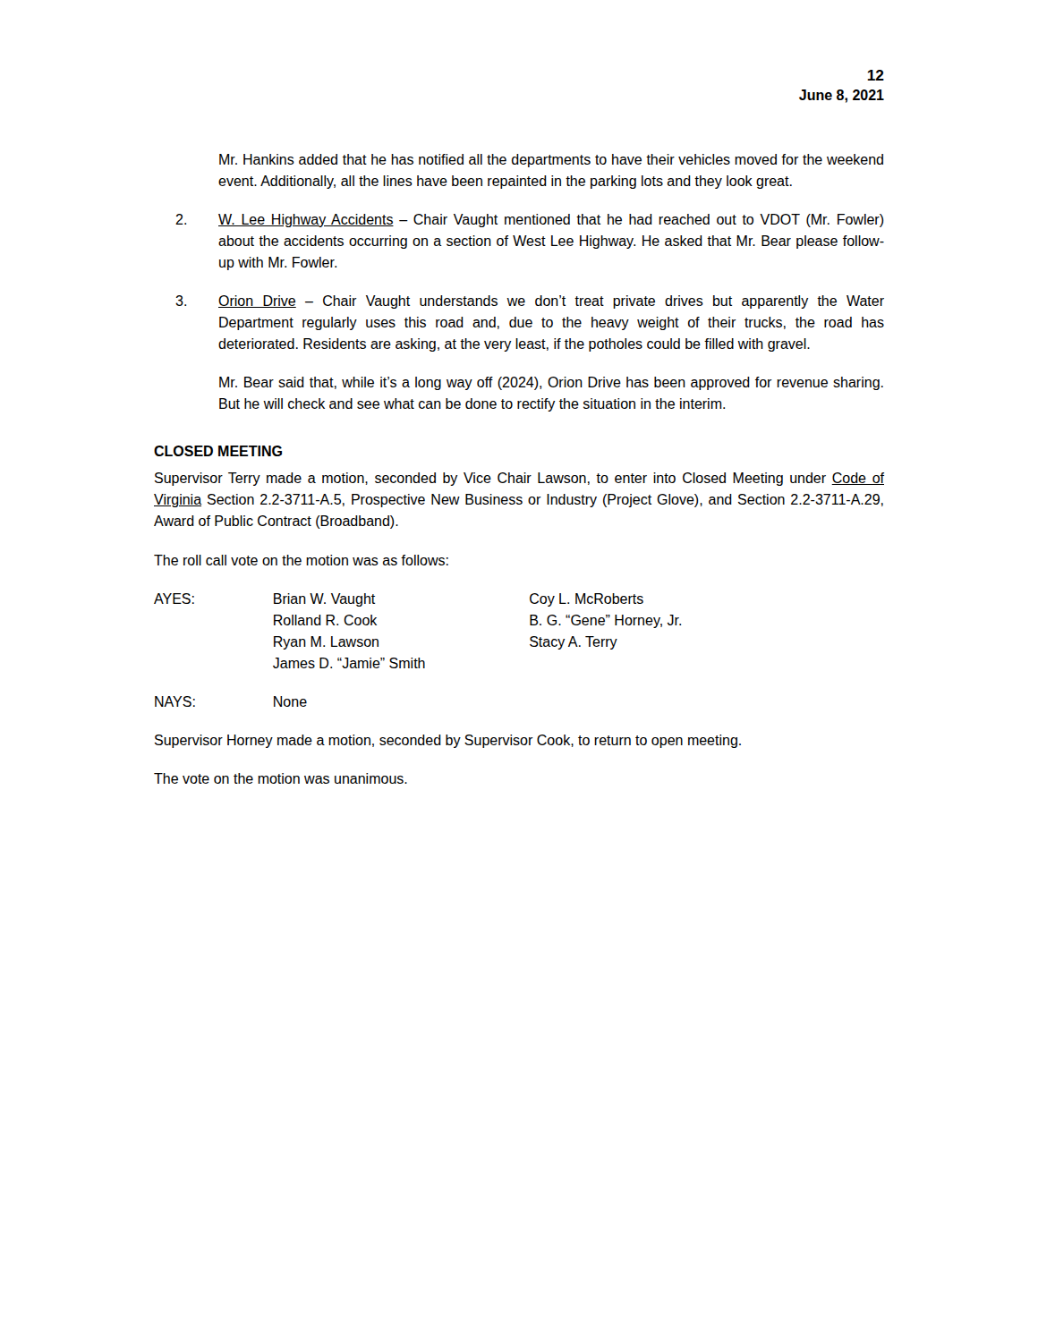12
June 8, 2021
Mr. Hankins added that he has notified all the departments to have their vehicles moved for the weekend event. Additionally, all the lines have been repainted in the parking lots and they look great.
2.
W. Lee Highway Accidents – Chair Vaught mentioned that he had reached out to VDOT (Mr. Fowler) about the accidents occurring on a section of West Lee Highway. He asked that Mr. Bear please follow-up with Mr. Fowler.
3.
Orion Drive – Chair Vaught understands we don’t treat private drives but apparently the Water Department regularly uses this road and, due to the heavy weight of their trucks, the road has deteriorated. Residents are asking, at the very least, if the potholes could be filled with gravel.
Mr. Bear said that, while it’s a long way off (2024), Orion Drive has been approved for revenue sharing. But he will check and see what can be done to rectify the situation in the interim.
Closed Meeting
Supervisor Terry made a motion, seconded by Vice Chair Lawson, to enter into Closed Meeting under Code of Virginia Section 2.2-3711-A.5, Prospective New Business or Industry (Project Glove), and Section 2.2-3711-A.29, Award of Public Contract (Broadband).
The roll call vote on the motion was as follows:
| AYES: | Brian W. Vaught | Coy L. McRoberts |
| | Rolland R. Cook | B. G. “Gene” Horney, Jr. |
| | Ryan M. Lawson | Stacy A. Terry |
| | James D. “Jamie” Smith | |
| NAYS: | None |
Supervisor Horney made a motion, seconded by Supervisor Cook, to return to open meeting.
The vote on the motion was unanimous.